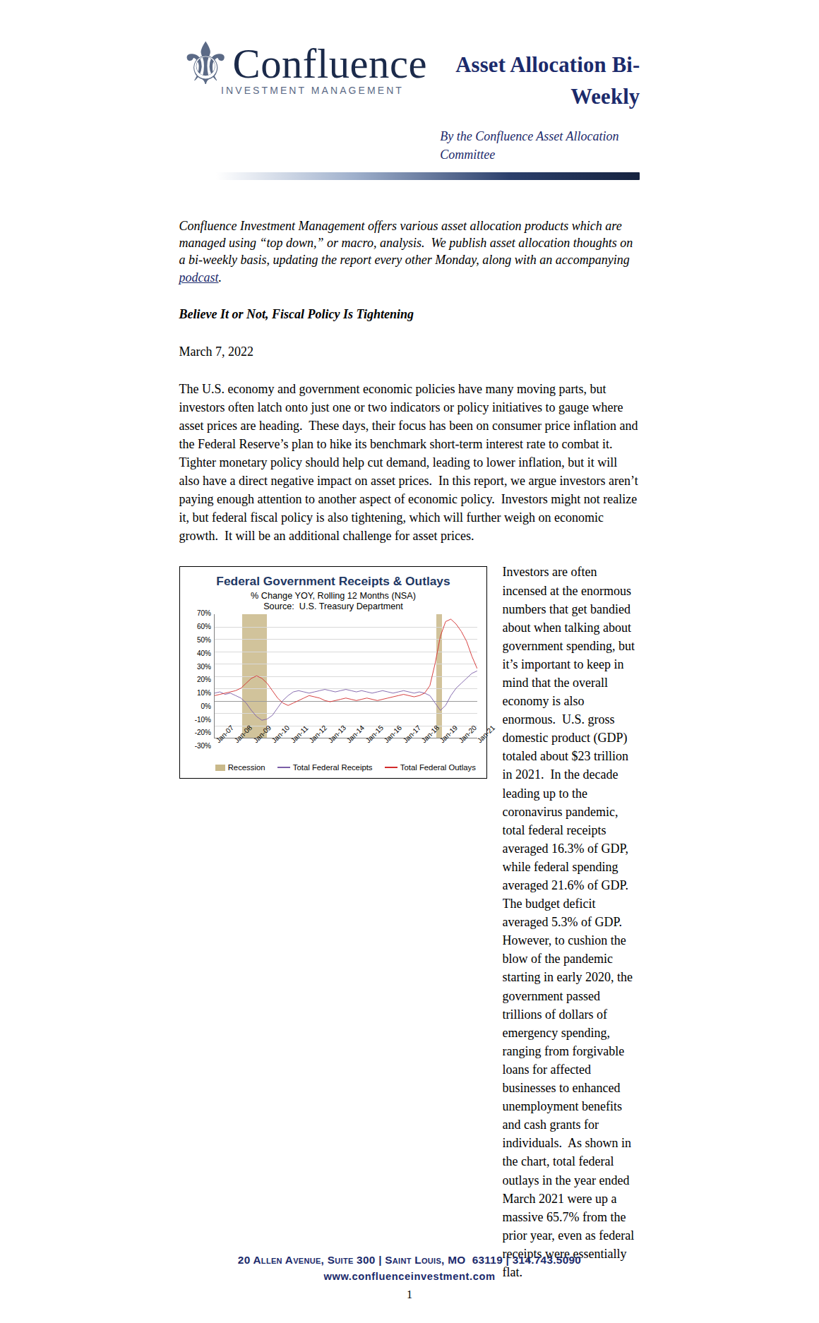⚜ Confluence
INVESTMENT MANAGEMENT
Asset Allocation Bi-Weekly
By the Confluence Asset Allocation Committee
Confluence Investment Management offers various asset allocation products which are managed using “top down,” or macro, analysis. We publish asset allocation thoughts on a bi-weekly basis, updating the report every other Monday, along with an accompanying podcast.
Believe It or Not, Fiscal Policy Is Tightening
March 7, 2022
The U.S. economy and government economic policies have many moving parts, but investors often latch onto just one or two indicators or policy initiatives to gauge where asset prices are heading. These days, their focus has been on consumer price inflation and the Federal Reserve’s plan to hike its benchmark short-term interest rate to combat it. Tighter monetary policy should help cut demand, leading to lower inflation, but it will also have a direct negative impact on asset prices. In this report, we argue investors aren’t paying enough attention to another aspect of economic policy. Investors might not realize it, but federal fiscal policy is also tightening, which will further weigh on economic growth. It will be an additional challenge for asset prices.
Federal Government Receipts & Outlays
% Change YOY, Rolling 12 Months (NSA)
Source: U.S. Treasury Department
70% 60% 50% 40% 30% 20% 10% 0% -10% -20% -30%
Jan-07 Jan-08 Jan-09 Jan-10 Jan-11 Jan-12 Jan-13 Jan-14 Jan-15 Jan-16 Jan-17 Jan-18 Jan-19 Jan-20 Jan-21
Recession Total Federal Receipts Total Federal Outlays
Investors are often incensed at the enormous numbers that get bandied about when talking about government spending, but it’s important to keep in mind that the overall economy is also enormous. U.S. gross domestic product (GDP) totaled about $23 trillion in 2021. In the decade leading up to the coronavirus pandemic, total federal receipts averaged 16.3% of GDP, while federal spending averaged 21.6% of GDP. The budget deficit averaged 5.3% of GDP. However, to cushion the blow of the pandemic starting in early 2020, the government passed trillions of dollars of emergency spending, ranging from forgivable loans for affected businesses to enhanced unemployment benefits and cash grants for individuals. As shown in the chart, total federal outlays in the year ended March 2021 were up a massive 65.7% from the prior year, even as federal receipts were essentially flat.
20 Allen Avenue, Suite 300 | Saint Louis, MO 63119 | 314.743.5090
www.confluenceinvestment.com
1